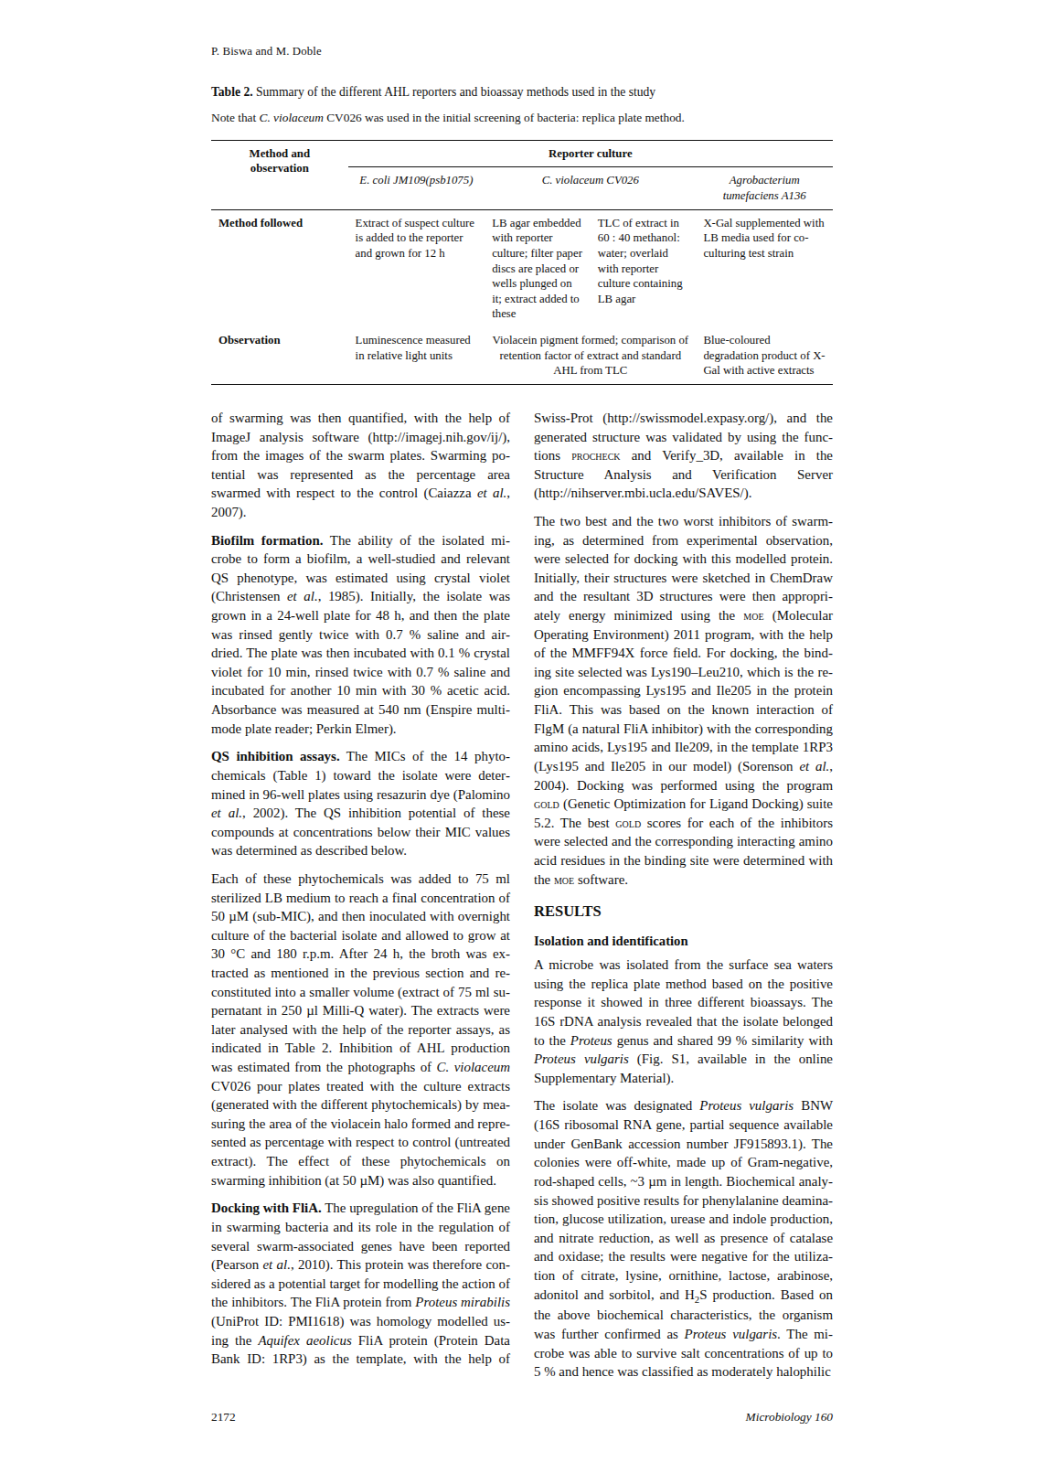P. Biswa and M. Doble
Table 2. Summary of the different AHL reporters and bioassay methods used in the study
Note that C. violaceum CV026 was used in the initial screening of bacteria: replica plate method.
| Method and observation | Reporter culture |
| --- | --- |
| E. coli JM109(psb1075) | C. violaceum CV026 | Agrobacterium tumefaciens A136 |
| Method followed | Extract of suspect culture is added to the reporter and grown for 12 h | LB agar embedded with reporter culture; filter paper discs are placed or wells plunged on it; extract added to these | TLC of extract in 60 : 40 methanol: water; overlaid with reporter culture containing LB agar | X-Gal supplemented with LB media used for co-culturing test strain |
| Observation | Luminescence measured in relative light units | Violacein pigment formed; comparison of retention factor of extract and standard AHL from TLC | Blue-coloured degradation product of X-Gal with active extracts |
of swarming was then quantified, with the help of ImageJ analysis software (http://imagej.nih.gov/ij/), from the images of the swarm plates. Swarming potential was represented as the percentage area swarmed with respect to the control (Caiazza et al., 2007).
Biofilm formation. The ability of the isolated microbe to form a biofilm, a well-studied and relevant QS phenotype, was estimated using crystal violet (Christensen et al., 1985). Initially, the isolate was grown in a 24-well plate for 48 h, and then the plate was rinsed gently twice with 0.7 % saline and air-dried. The plate was then incubated with 0.1 % crystal violet for 10 min, rinsed twice with 0.7 % saline and incubated for another 10 min with 30 % acetic acid. Absorbance was measured at 540 nm (Enspire multimode plate reader; Perkin Elmer).
QS inhibition assays. The MICs of the 14 phytochemicals (Table 1) toward the isolate were determined in 96-well plates using resazurin dye (Palomino et al., 2002). The QS inhibition potential of these compounds at concentrations below their MIC values was determined as described below.
Each of these phytochemicals was added to 75 ml sterilized LB medium to reach a final concentration of 50 µM (sub-MIC), and then inoculated with overnight culture of the bacterial isolate and allowed to grow at 30 °C and 180 r.p.m. After 24 h, the broth was extracted as mentioned in the previous section and reconstituted into a smaller volume (extract of 75 ml supernatant in 250 µl Milli-Q water). The extracts were later analysed with the help of the reporter assays, as indicated in Table 2. Inhibition of AHL production was estimated from the photographs of C. violaceum CV026 pour plates treated with the culture extracts (generated with the different phytochemicals) by measuring the area of the violacein halo formed and represented as percentage with respect to control (untreated extract). The effect of these phytochemicals on swarming inhibition (at 50 µM) was also quantified.
Docking with FliA. The upregulation of the FliA gene in swarming bacteria and its role in the regulation of several swarm-associated genes have been reported (Pearson et al., 2010). This protein was therefore considered as a potential target for modelling the action of the inhibitors. The FliA protein from Proteus mirabilis (UniProt ID: PMI1618) was homology modelled using the Aquifex aeolicus FliA protein (Protein Data Bank ID: 1RP3) as the template, with the help of Swiss-Prot (http://swissmodel.expasy.org/), and the generated structure was validated by using the functions procheck and Verify_3D, available in the Structure Analysis and Verification Server (http://nihserver.mbi.ucla.edu/SAVES/).
The two best and the two worst inhibitors of swarming, as determined from experimental observation, were selected for docking with this modelled protein. Initially, their structures were sketched in ChemDraw and the resultant 3D structures were then appropriately energy minimized using the moe (Molecular Operating Environment) 2011 program, with the help of the MMFF94X force field. For docking, the binding site selected was Lys190–Leu210, which is the region encompassing Lys195 and Ile205 in the protein FliA. This was based on the known interaction of FlgM (a natural FliA inhibitor) with the corresponding amino acids, Lys195 and Ile209, in the template 1RP3 (Lys195 and Ile205 in our model) (Sorenson et al., 2004). Docking was performed using the program gold (Genetic Optimization for Ligand Docking) suite 5.2. The best gold scores for each of the inhibitors were selected and the corresponding interacting amino acid residues in the binding site were determined with the moe software.
RESULTS
Isolation and identification
A microbe was isolated from the surface sea waters using the replica plate method based on the positive response it showed in three different bioassays. The 16S rDNA analysis revealed that the isolate belonged to the Proteus genus and shared 99 % similarity with Proteus vulgaris (Fig. S1, available in the online Supplementary Material).
The isolate was designated Proteus vulgaris BNW (16S ribosomal RNA gene, partial sequence available under GenBank accession number JF915893.1). The colonies were off-white, made up of Gram-negative, rod-shaped cells, ~3 µm in length. Biochemical analysis showed positive results for phenylalanine deamination, glucose utilization, urease and indole production, and nitrate reduction, as well as presence of catalase and oxidase; the results were negative for the utilization of citrate, lysine, ornithine, lactose, arabinose, adonitol and sorbitol, and H2S production. Based on the above biochemical characteristics, the organism was further confirmed as Proteus vulgaris. The microbe was able to survive salt concentrations of up to 5 % and hence was classified as moderately halophilic
2172 Microbiology 160